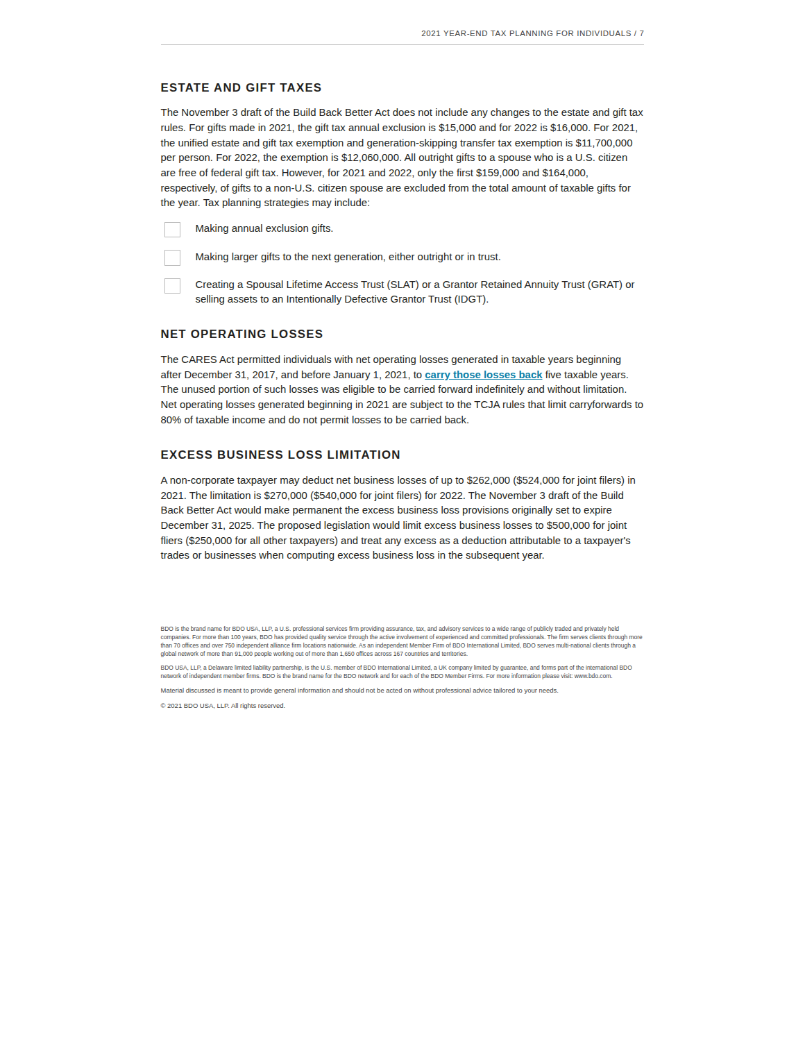2021 Year-End Tax Planning for Individuals / 7
Estate and Gift Taxes
The November 3 draft of the Build Back Better Act does not include any changes to the estate and gift tax rules. For gifts made in 2021, the gift tax annual exclusion is $15,000 and for 2022 is $16,000. For 2021, the unified estate and gift tax exemption and generation-skipping transfer tax exemption is $11,700,000 per person. For 2022, the exemption is $12,060,000. All outright gifts to a spouse who is a U.S. citizen are free of federal gift tax. However, for 2021 and 2022, only the first $159,000 and $164,000, respectively, of gifts to a non-U.S. citizen spouse are excluded from the total amount of taxable gifts for the year. Tax planning strategies may include:
Making annual exclusion gifts.
Making larger gifts to the next generation, either outright or in trust.
Creating a Spousal Lifetime Access Trust (SLAT) or a Grantor Retained Annuity Trust (GRAT) or selling assets to an Intentionally Defective Grantor Trust (IDGT).
Net Operating Losses
The CARES Act permitted individuals with net operating losses generated in taxable years beginning after December 31, 2017, and before January 1, 2021, to carry those losses back five taxable years. The unused portion of such losses was eligible to be carried forward indefinitely and without limitation. Net operating losses generated beginning in 2021 are subject to the TCJA rules that limit carryforwards to 80% of taxable income and do not permit losses to be carried back.
Excess Business Loss Limitation
A non-corporate taxpayer may deduct net business losses of up to $262,000 ($524,000 for joint filers) in 2021. The limitation is $270,000 ($540,000 for joint filers) for 2022. The November 3 draft of the Build Back Better Act would make permanent the excess business loss provisions originally set to expire December 31, 2025. The proposed legislation would limit excess business losses to $500,000 for joint fliers ($250,000 for all other taxpayers) and treat any excess as a deduction attributable to a taxpayer's trades or businesses when computing excess business loss in the subsequent year.
BDO is the brand name for BDO USA, LLP, a U.S. professional services firm providing assurance, tax, and advisory services to a wide range of publicly traded and privately held companies. For more than 100 years, BDO has provided quality service through the active involvement of experienced and committed professionals. The firm serves clients through more than 70 offices and over 750 independent alliance firm locations nationwide. As an independent Member Firm of BDO International Limited, BDO serves multi-national clients through a global network of more than 91,000 people working out of more than 1,650 offices across 167 countries and territories.
BDO USA, LLP, a Delaware limited liability partnership, is the U.S. member of BDO International Limited, a UK company limited by guarantee, and forms part of the international BDO network of independent member firms. BDO is the brand name for the BDO network and for each of the BDO Member Firms. For more information please visit: www.bdo.com.
Material discussed is meant to provide general information and should not be acted on without professional advice tailored to your needs.
© 2021 BDO USA, LLP. All rights reserved.